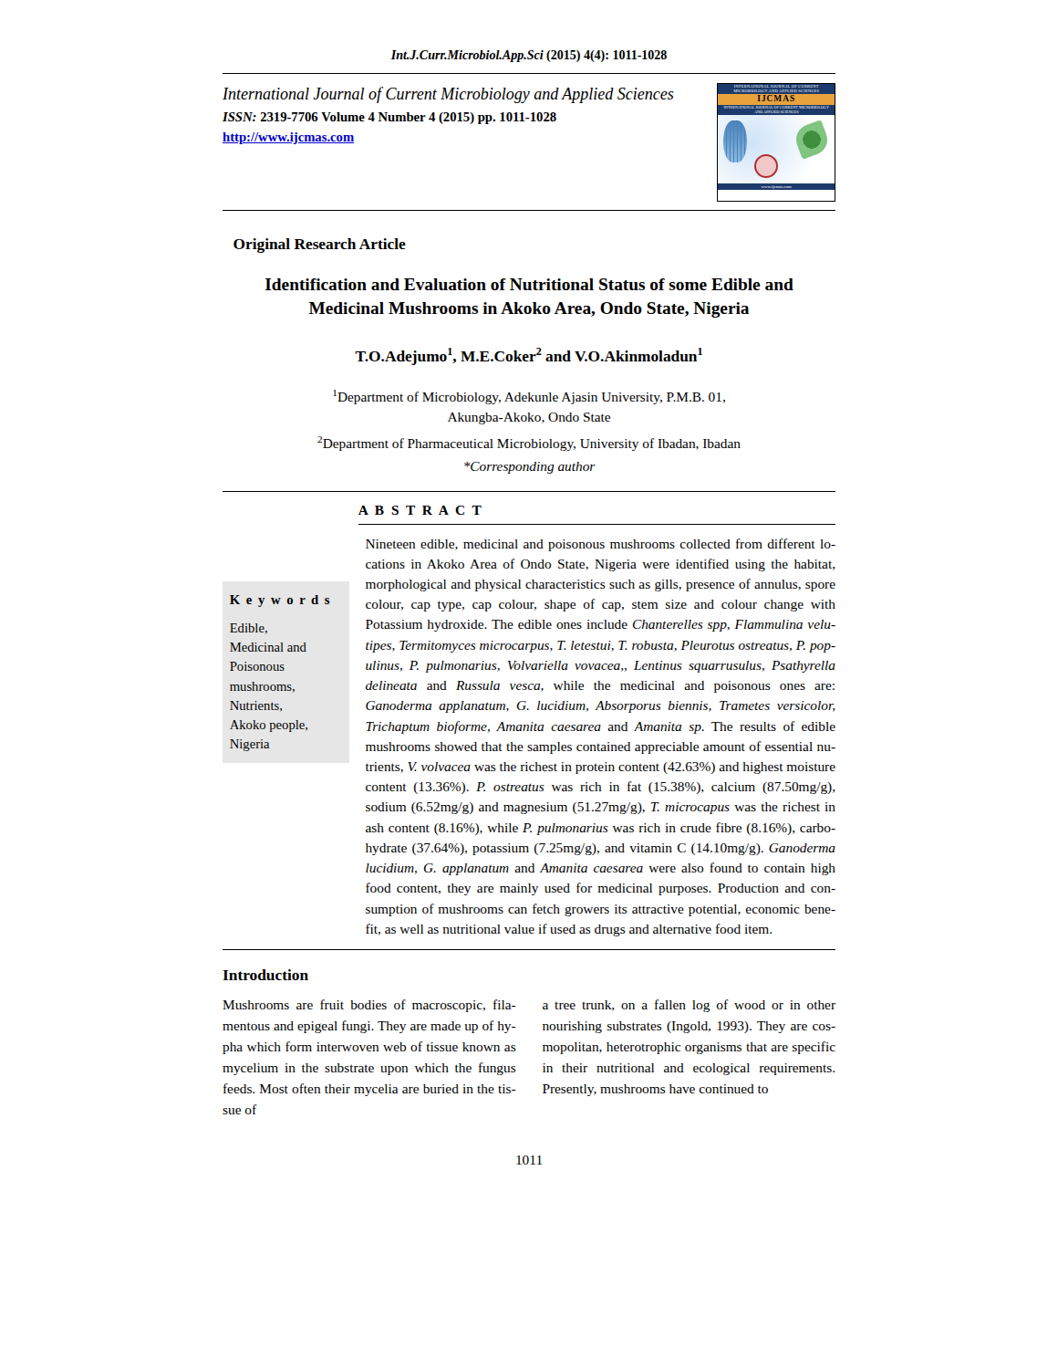Int.J.Curr.Microbiol.App.Sci (2015) 4(4): 1011-1028
International Journal of Current Microbiology and Applied Sciences
ISSN: 2319-7706 Volume 4 Number 4 (2015) pp. 1011-1028
http://www.ijcmas.com
INTERNATIONAL JOURNAL OF CURRENT MICROBIOLOGY AND APPLIED SCIENCES
IJCMAS
INTERNATIONAL JOURNAL OF CURRENT MICROBIOLOGY AND APPLIED SCIENCES
www.ijcmas.com
Original Research Article
Identification and Evaluation of Nutritional Status of some Edible and Medicinal Mushrooms in Akoko Area, Ondo State, Nigeria
T.O.Adejumo1, M.E.Coker2 and V.O.Akinmoladun1
1Department of Microbiology, Adekunle Ajasin University, P.M.B. 01,
Akungba-Akoko, Ondo State
2Department of Pharmaceutical Microbiology, University of Ibadan, Ibadan
*Corresponding author
A B S T R A C T
K e y w o r d s
Edible,
Medicinal and
Poisonous
mushrooms,
Nutrients,
Akoko people,
Nigeria
Nineteen edible, medicinal and poisonous mushrooms collected from different locations in Akoko Area of Ondo State, Nigeria were identified using the habitat, morphological and physical characteristics such as gills, presence of annulus, spore colour, cap type, cap colour, shape of cap, stem size and colour change with Potassium hydroxide. The edible ones include Chanterelles spp, Flammulina velutipes, Termitomyces microcarpus, T. letestui, T. robusta, Pleurotus ostreatus, P. populinus, P. pulmonarius, Volvariella vovacea,, Lentinus squarrusulus, Psathyrella delineata and Russula vesca, while the medicinal and poisonous ones are: Ganoderma applanatum, G. lucidium, Absorporus biennis, Trametes versicolor, Trichaptum bioforme, Amanita caesarea and Amanita sp. The results of edible mushrooms showed that the samples contained appreciable amount of essential nutrients, V. volvacea was the richest in protein content (42.63%) and highest moisture content (13.36%). P. ostreatus was rich in fat (15.38%), calcium (87.50mg/g), sodium (6.52mg/g) and magnesium (51.27mg/g), T. microcapus was the richest in ash content (8.16%), while P. pulmonarius was rich in crude fibre (8.16%), carbohydrate (37.64%), potassium (7.25mg/g), and vitamin C (14.10mg/g). Ganoderma lucidium, G. applanatum and Amanita caesarea were also found to contain high food content, they are mainly used for medicinal purposes. Production and consumption of mushrooms can fetch growers its attractive potential, economic benefit, as well as nutritional value if used as drugs and alternative food item.
Introduction
Mushrooms are fruit bodies of macroscopic, filamentous and epigeal fungi. They are made up of hypha which form interwoven web of tissue known as mycelium in the substrate upon which the fungus feeds. Most often their mycelia are buried in the tissue of
a tree trunk, on a fallen log of wood or in other nourishing substrates (Ingold, 1993). They are cosmopolitan, heterotrophic organisms that are specific in their nutritional and ecological requirements. Presently, mushrooms have continued to
1011